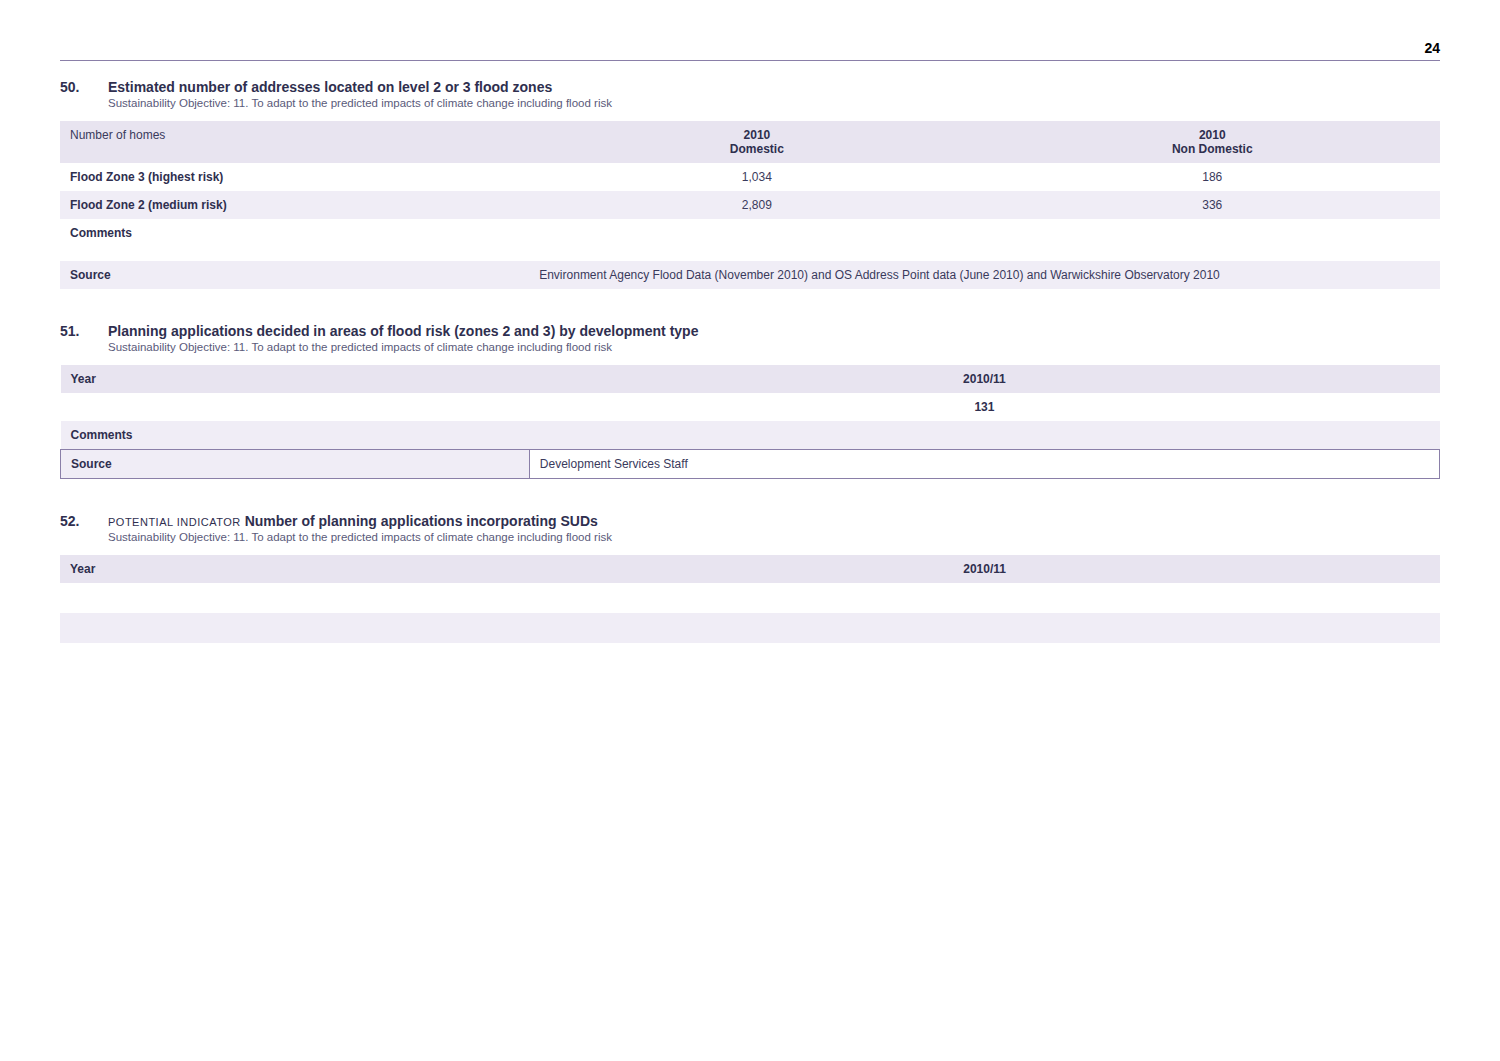24
50. Estimated number of addresses located on level 2 or 3 flood zones
Sustainability Objective: 11. To adapt to the predicted impacts of climate change including flood risk
| Number of homes | 2010 Domestic | 2010 Non Domestic |
| Flood Zone 3 (highest risk) | 1,034 | 186 |
| Flood Zone 2 (medium risk) | 2,809 | 336 |
| Comments |
| Source | Environment Agency Flood Data (November 2010) and OS Address Point data (June 2010) and Warwickshire Observatory 2010 |
51. Planning applications decided in areas of flood risk (zones 2 and 3) by development type
Sustainability Objective: 11. To adapt to the predicted impacts of climate change including flood risk
| Year | 2010/11 |
| | 131 |
| Comments |
| Source | Development Services Staff |
52. POTENTIAL INDICATOR Number of planning applications incorporating SUDs
Sustainability Objective: 11. To adapt to the predicted impacts of climate change including flood risk
| Year | 2010/11 |